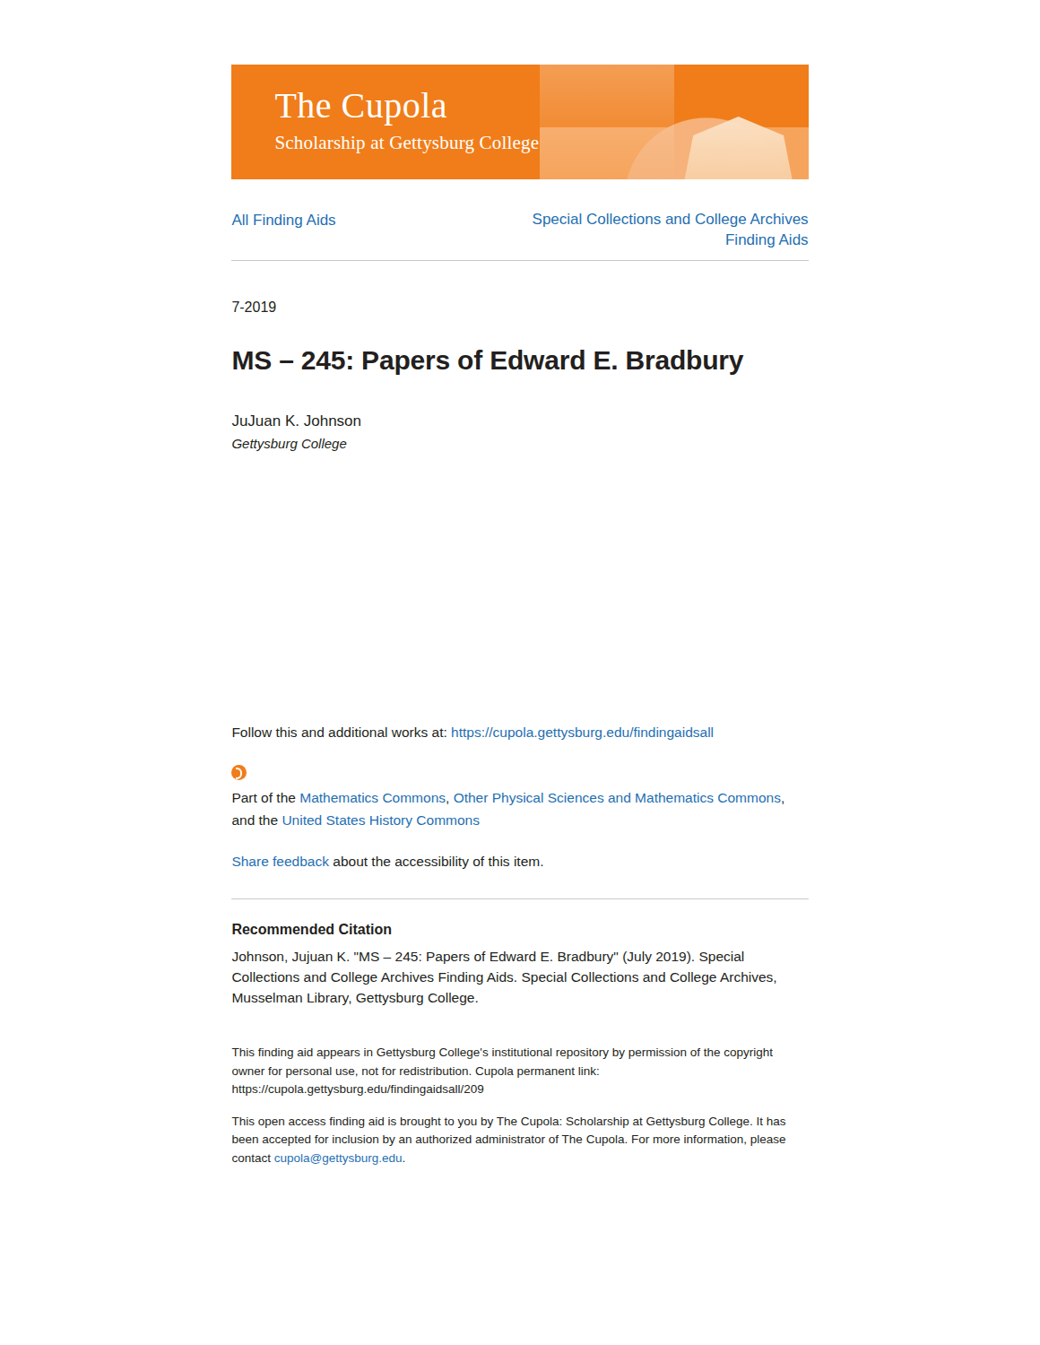The Cupola
Scholarship at Gettysburg College
All Finding Aids
Special Collections and College Archives Finding Aids
7-2019
MS – 245: Papers of Edward E. Bradbury
JuJuan K. Johnson
Gettysburg College
Follow this and additional works at: https://cupola.gettysburg.edu/findingaidsall
Part of the Mathematics Commons, Other Physical Sciences and Mathematics Commons, and the United States History Commons
Share feedback about the accessibility of this item.
Recommended Citation
Johnson, Jujuan K. "MS – 245: Papers of Edward E. Bradbury" (July 2019). Special Collections and College Archives Finding Aids. Special Collections and College Archives, Musselman Library, Gettysburg College.
This finding aid appears in Gettysburg College's institutional repository by permission of the copyright owner for personal use, not for redistribution. Cupola permanent link: https://cupola.gettysburg.edu/findingaidsall/209
This open access finding aid is brought to you by The Cupola: Scholarship at Gettysburg College. It has been accepted for inclusion by an authorized administrator of The Cupola. For more information, please contact cupola@gettysburg.edu.